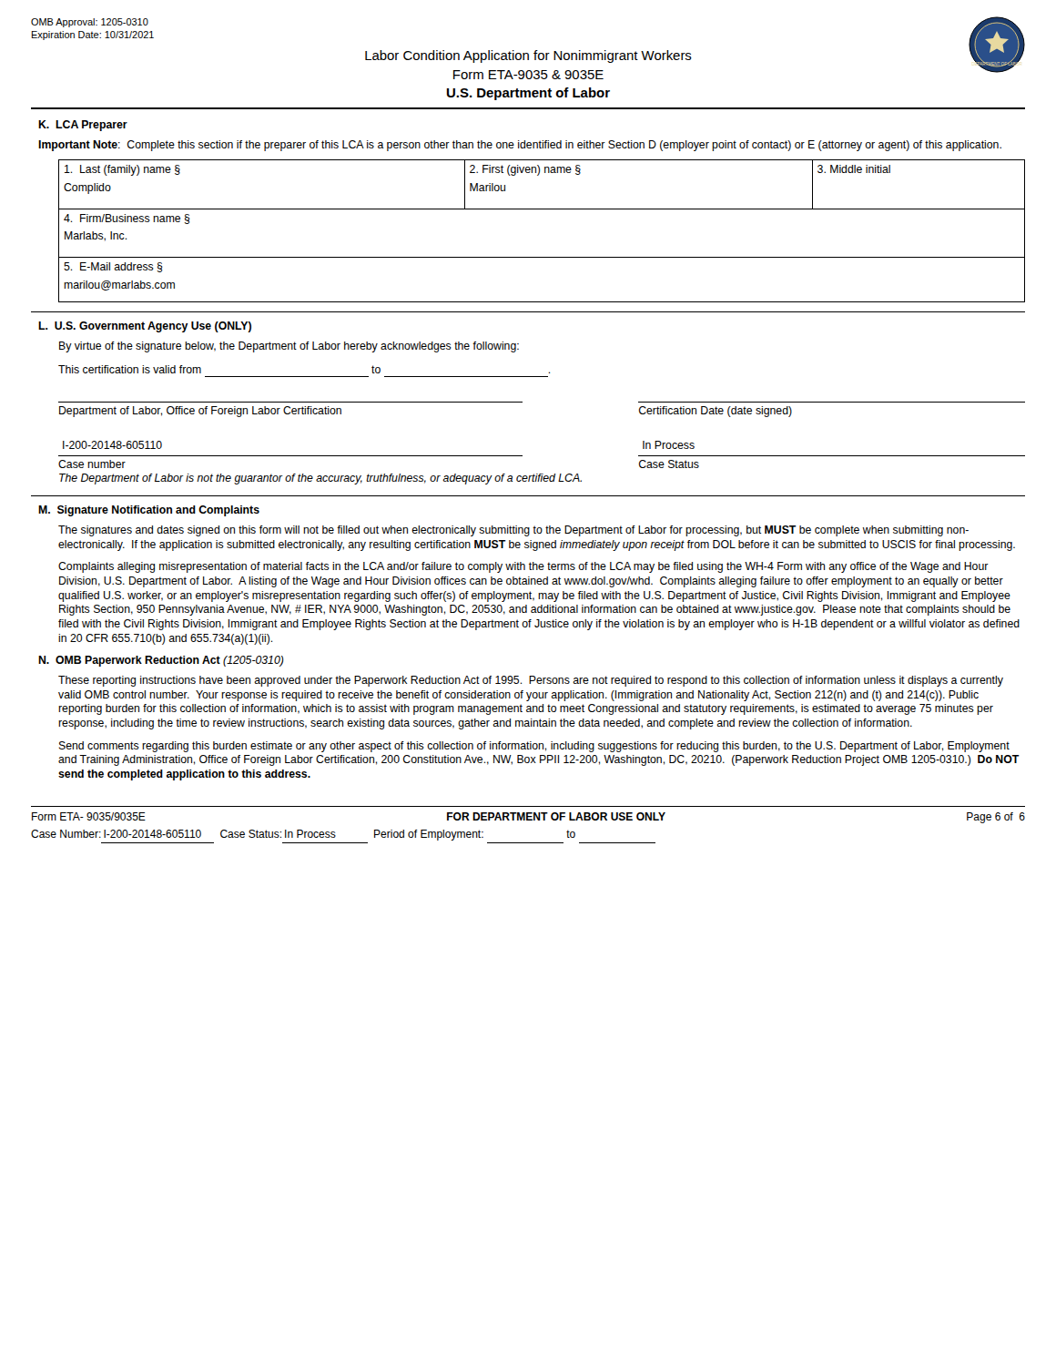OMB Approval: 1205-0310
Expiration Date: 10/31/2021
Labor Condition Application for Nonimmigrant Workers
Form ETA-9035 & 9035E
U.S. Department of Labor
DEPARTMENT OF LABOR
K. LCA Preparer
Important Note: Complete this section if the preparer of this LCA is a person other than the one identified in either Section D (employer point of contact) or E (attorney or agent) of this application.
| 1. Last (family) name § Complido | 2. First (given) name § Marilou | 3. Middle initial |
| 4. Firm/Business name § Marlabs, Inc. |
| 5. E-Mail address § marilou@marlabs.com |
L. U.S. Government Agency Use (ONLY)
By virtue of the signature below, the Department of Labor hereby acknowledges the following:
This certification is valid from to .
Department of Labor, Office of Foreign Labor Certification
Certification Date (date signed)
I-200-20148-605110
Case number
In Process
Case Status
The Department of Labor is not the guarantor of the accuracy, truthfulness, or adequacy of a certified LCA.
M. Signature Notification and Complaints
The signatures and dates signed on this form will not be filled out when electronically submitting to the Department of Labor for processing, but MUST be complete when submitting non-electronically. If the application is submitted electronically, any resulting certification MUST be signed immediately upon receipt from DOL before it can be submitted to USCIS for final processing.
Complaints alleging misrepresentation of material facts in the LCA and/or failure to comply with the terms of the LCA may be filed using the WH-4 Form with any office of the Wage and Hour Division, U.S. Department of Labor. A listing of the Wage and Hour Division offices can be obtained at www.dol.gov/whd. Complaints alleging failure to offer employment to an equally or better qualified U.S. worker, or an employer's misrepresentation regarding such offer(s) of employment, may be filed with the U.S. Department of Justice, Civil Rights Division, Immigrant and Employee Rights Section, 950 Pennsylvania Avenue, NW, # IER, NYA 9000, Washington, DC, 20530, and additional information can be obtained at www.justice.gov. Please note that complaints should be filed with the Civil Rights Division, Immigrant and Employee Rights Section at the Department of Justice only if the violation is by an employer who is H-1B dependent or a willful violator as defined in 20 CFR 655.710(b) and 655.734(a)(1)(ii).
N. OMB Paperwork Reduction Act (1205-0310)
These reporting instructions have been approved under the Paperwork Reduction Act of 1995. Persons are not required to respond to this collection of information unless it displays a currently valid OMB control number. Your response is required to receive the benefit of consideration of your application. (Immigration and Nationality Act, Section 212(n) and (t) and 214(c)). Public reporting burden for this collection of information, which is to assist with program management and to meet Congressional and statutory requirements, is estimated to average 75 minutes per response, including the time to review instructions, search existing data sources, gather and maintain the data needed, and complete and review the collection of information.
Send comments regarding this burden estimate or any other aspect of this collection of information, including suggestions for reducing this burden, to the U.S. Department of Labor, Employment and Training Administration, Office of Foreign Labor Certification, 200 Constitution Ave., NW, Box PPII 12-200, Washington, DC, 20210. (Paperwork Reduction Project OMB 1205-0310.) Do NOT send the completed application to this address.
Form ETA- 9035/9035E
FOR DEPARTMENT OF LABOR USE ONLY
Page 6 of 6
Case Number:I-200-20148-605110 Case Status:In Process Period of Employment: to